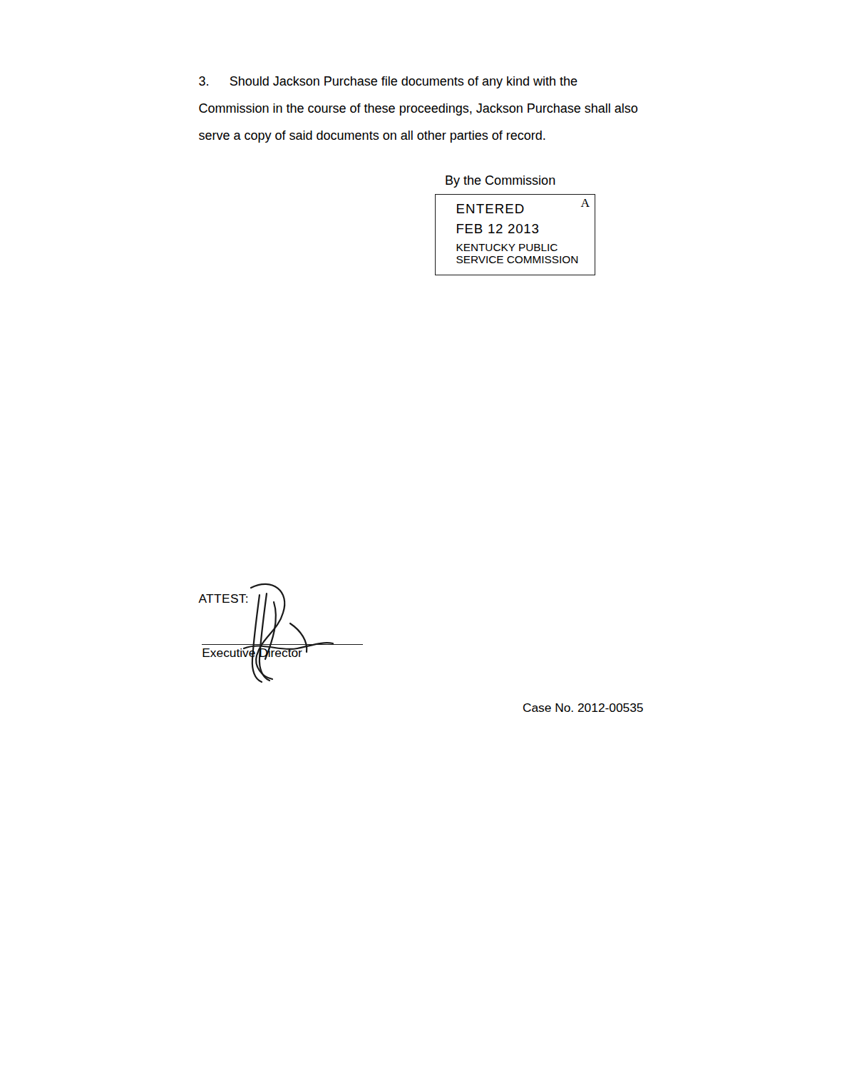3. Should Jackson Purchase file documents of any kind with the Commission in the course of these proceedings, Jackson Purchase shall also serve a copy of said documents on all other parties of record.
By the Commission
 A 
ENTERED
FEB 12 2013
KENTUCKY PUBLIC SERVICE COMMISSION
ATTEST:
Executive Director
Case No. 2012-00535